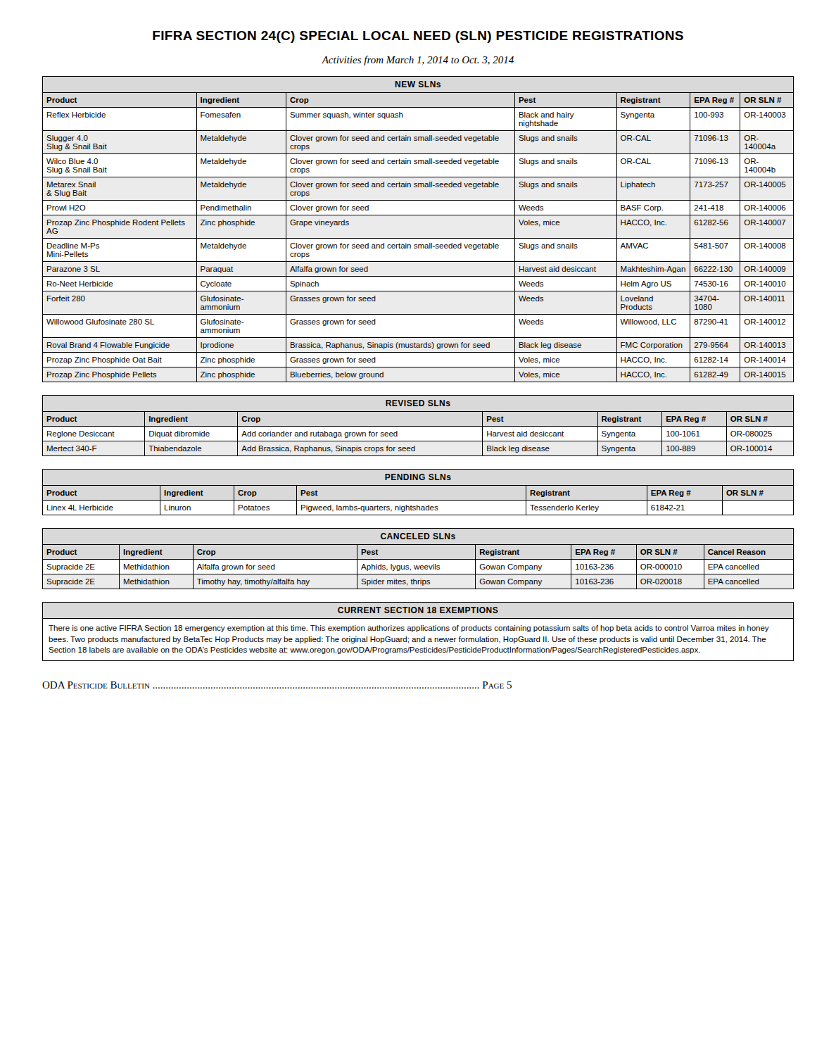FIFRA SECTION 24(C) SPECIAL LOCAL NEED (SLN) PESTICIDE REGISTRATIONS
Activities from March 1, 2014 to Oct. 3, 2014
NEW SLNs
| Product | Ingredient | Crop | Pest | Registrant | EPA Reg # | OR SLN # |
| --- | --- | --- | --- | --- | --- | --- |
| Reflex Herbicide | Fomesafen | Summer squash, winter squash | Black and hairy nightshade | Syngenta | 100-993 | OR-140003 |
| Slugger 4.0 Slug & Snail Bait | Metaldehyde | Clover grown for seed and certain small-seeded vegetable crops | Slugs and snails | OR-CAL | 71096-13 | OR-140004a |
| Wilco Blue 4.0 Slug & Snail Bait | Metaldehyde | Clover grown for seed and certain small-seeded vegetable crops | Slugs and snails | OR-CAL | 71096-13 | OR-140004b |
| Metarex Snail & Slug Bait | Metaldehyde | Clover grown for seed and certain small-seeded vegetable crops | Slugs and snails | Liphatech | 7173-257 | OR-140005 |
| Prowl H2O | Pendimethalin | Clover grown for seed | Weeds | BASF Corp. | 241-418 | OR-140006 |
| Prozap Zinc Phosphide Rodent Pellets AG | Zinc phosphide | Grape vineyards | Voles, mice | HACCO, Inc. | 61282-56 | OR-140007 |
| Deadline M-Ps Mini-Pellets | Metaldehyde | Clover grown for seed and certain small-seeded vegetable crops | Slugs and snails | AMVAC | 5481-507 | OR-140008 |
| Parazone 3 SL | Paraquat | Alfalfa grown for seed | Harvest aid desiccant | Makhteshim-Agan | 66222-130 | OR-140009 |
| Ro-Neet Herbicide | Cycloate | Spinach | Weeds | Helm Agro US | 74530-16 | OR-140010 |
| Forfeit 280 | Glufosinate-ammonium | Grasses grown for seed | Weeds | Loveland Products | 34704-1080 | OR-140011 |
| Willowood Glufosinate 280 SL | Glufosinate-ammonium | Grasses grown for seed | Weeds | Willowood, LLC | 87290-41 | OR-140012 |
| Roval Brand 4 Flowable Fungicide | Iprodione | Brassica, Raphanus, Sinapis (mustards) grown for seed | Black leg disease | FMC Corporation | 279-9564 | OR-140013 |
| Prozap Zinc Phosphide Oat Bait | Zinc phosphide | Grasses grown for seed | Voles, mice | HACCO, Inc. | 61282-14 | OR-140014 |
| Prozap Zinc Phosphide Pellets | Zinc phosphide | Blueberries, below ground | Voles, mice | HACCO, Inc. | 61282-49 | OR-140015 |
REVISED SLNs
| Product | Ingredient | Crop | Pest | Registrant | EPA Reg # | OR SLN # |
| --- | --- | --- | --- | --- | --- | --- |
| Reglone Desiccant | Diquat dibromide | Add coriander and rutabaga grown for seed | Harvest aid desiccant | Syngenta | 100-1061 | OR-080025 |
| Mertect 340-F | Thiabendazole | Add Brassica, Raphanus, Sinapis crops for seed | Black leg disease | Syngenta | 100-889 | OR-100014 |
PENDING SLNs
| Product | Ingredient | Crop | Pest | Registrant | EPA Reg # | OR SLN # |
| --- | --- | --- | --- | --- | --- | --- |
| Linex 4L Herbicide | Linuron | Potatoes | Pigweed, lambs-quarters, nightshades | Tessenderlo Kerley | 61842-21 | |
CANCELED SLNs
| Product | Ingredient | Crop | Pest | Registrant | EPA Reg # | OR SLN # | Cancel Reason |
| --- | --- | --- | --- | --- | --- | --- | --- |
| Supracide 2E | Methidathion | Alfalfa grown for seed | Aphids, lygus, weevils | Gowan Company | 10163-236 | OR-000010 | EPA cancelled |
| Supracide 2E | Methidathion | Timothy hay, timothy/alfalfa hay | Spider mites, thrips | Gowan Company | 10163-236 | OR-020018 | EPA cancelled |
CURRENT SECTION 18 EXEMPTIONS
There is one active FIFRA Section 18 emergency exemption at this time. This exemption authorizes applications of products containing potassium salts of hop beta acids to control Varroa mites in honey bees. Two products manufactured by BetaTec Hop Products may be applied: The original HopGuard; and a newer formulation, HopGuard II. Use of these products is valid until December 31, 2014. The Section 18 labels are available on the ODA’s Pesticides website at: www.oregon.gov/ODA/Programs/Pesticides/PesticideProductInformation/Pages/SearchRegisteredPesticides.aspx.
ODA Pesticide Bulletin ............................................................................................................................ Page 5